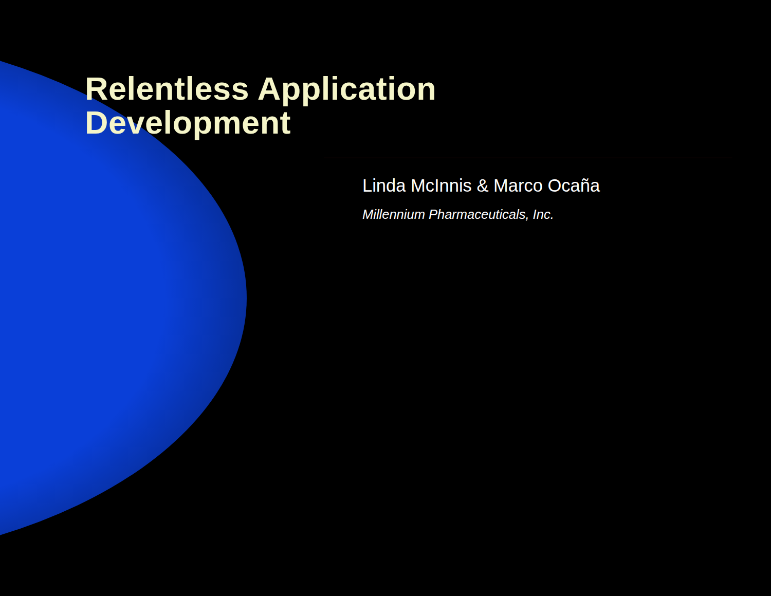Relentless Application Development
Linda McInnis & Marco Ocaña
Millennium Pharmaceuticals, Inc.